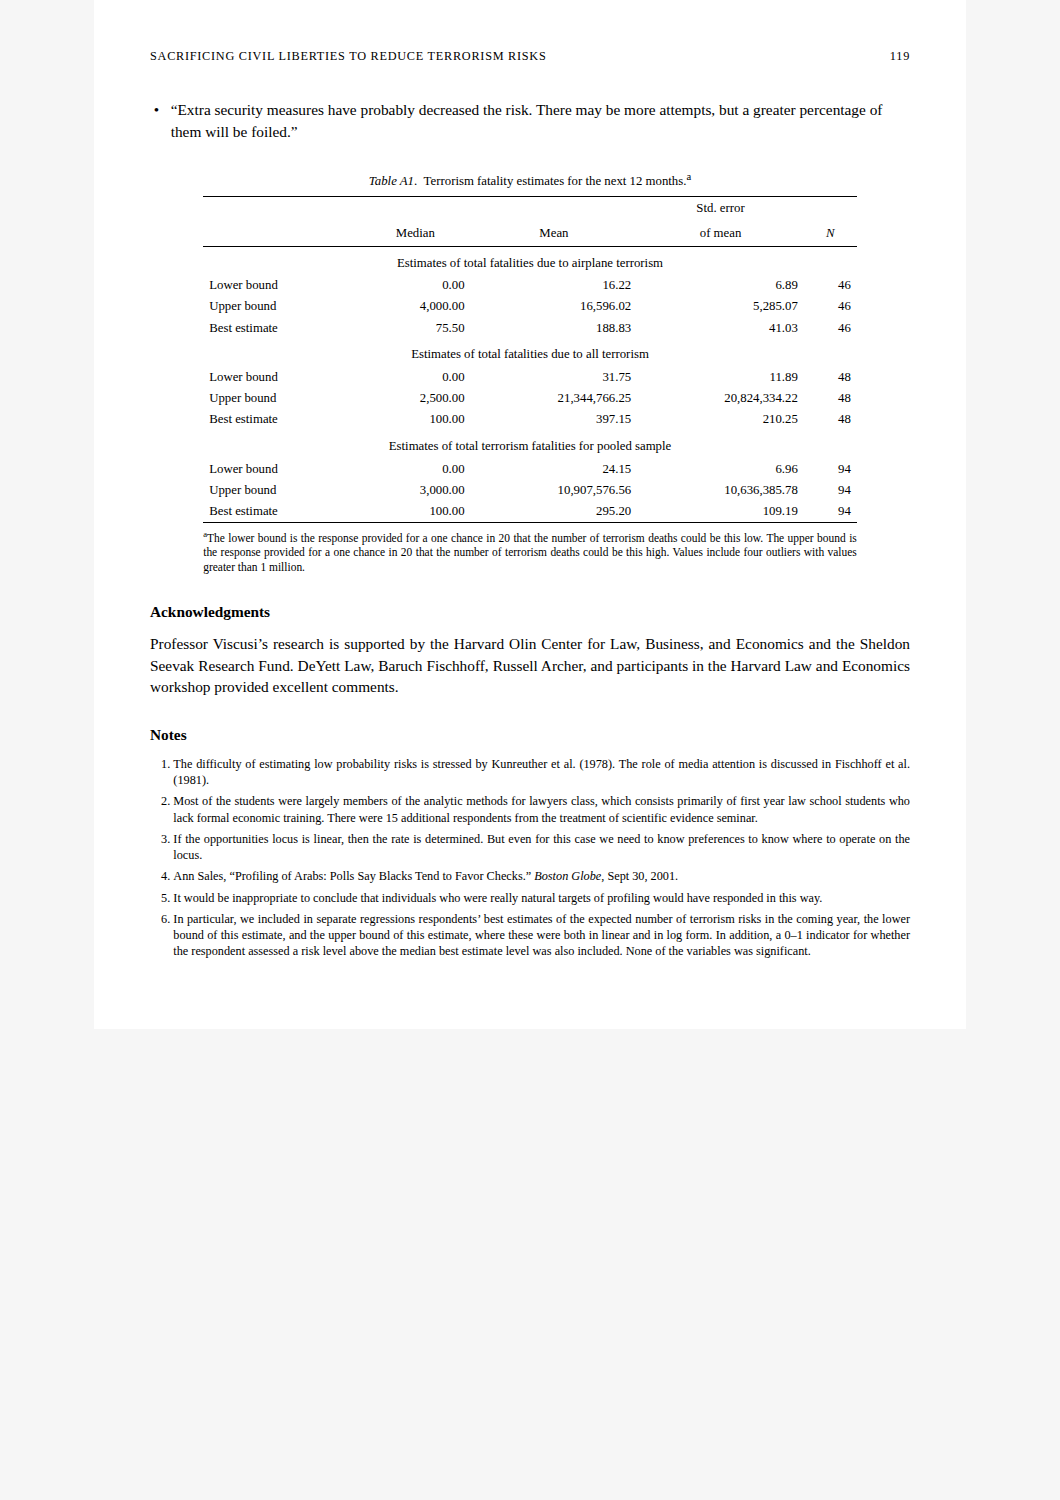Sacrificing civil liberties to reduce terrorism risks 119
“Extra security measures have probably decreased the risk. There may be more attempts, but a greater percentage of them will be foiled.”
Table A1. Terrorism fatality estimates for the next 12 months.a
| | | | Std. error | |
| --- | --- | --- | --- | --- |
| | Median | Mean | of mean | N |
| Estimates of total fatalities due to airplane terrorism |
| Lower bound | 0.00 | 16.22 | 6.89 | 46 |
| Upper bound | 4,000.00 | 16,596.02 | 5,285.07 | 46 |
| Best estimate | 75.50 | 188.83 | 41.03 | 46 |
| Estimates of total fatalities due to all terrorism |
| Lower bound | 0.00 | 31.75 | 11.89 | 48 |
| Upper bound | 2,500.00 | 21,344,766.25 | 20,824,334.22 | 48 |
| Best estimate | 100.00 | 397.15 | 210.25 | 48 |
| Estimates of total terrorism fatalities for pooled sample |
| Lower bound | 0.00 | 24.15 | 6.96 | 94 |
| Upper bound | 3,000.00 | 10,907,576.56 | 10,636,385.78 | 94 |
| Best estimate | 100.00 | 295.20 | 109.19 | 94 |
aThe lower bound is the response provided for a one chance in 20 that the number of terrorism deaths could be this low. The upper bound is the response provided for a one chance in 20 that the number of terrorism deaths could be this high. Values include four outliers with values greater than 1 million.
Acknowledgments
Professor Viscusi’s research is supported by the Harvard Olin Center for Law, Business, and Economics and the Sheldon Seevak Research Fund. DeYett Law, Baruch Fischhoff, Russell Archer, and participants in the Harvard Law and Economics workshop provided excellent comments.
Notes
The difficulty of estimating low probability risks is stressed by Kunreuther et al. (1978). The role of media attention is discussed in Fischhoff et al. (1981).
Most of the students were largely members of the analytic methods for lawyers class, which consists primarily of first year law school students who lack formal economic training. There were 15 additional respondents from the treatment of scientific evidence seminar.
If the opportunities locus is linear, then the rate is determined. But even for this case we need to know preferences to know where to operate on the locus.
Ann Sales, “Profiling of Arabs: Polls Say Blacks Tend to Favor Checks.” Boston Globe, Sept 30, 2001.
It would be inappropriate to conclude that individuals who were really natural targets of profiling would have responded in this way.
In particular, we included in separate regressions respondents’ best estimates of the expected number of terrorism risks in the coming year, the lower bound of this estimate, and the upper bound of this estimate, where these were both in linear and in log form. In addition, a 0–1 indicator for whether the respondent assessed a risk level above the median best estimate level was also included. None of the variables was significant.